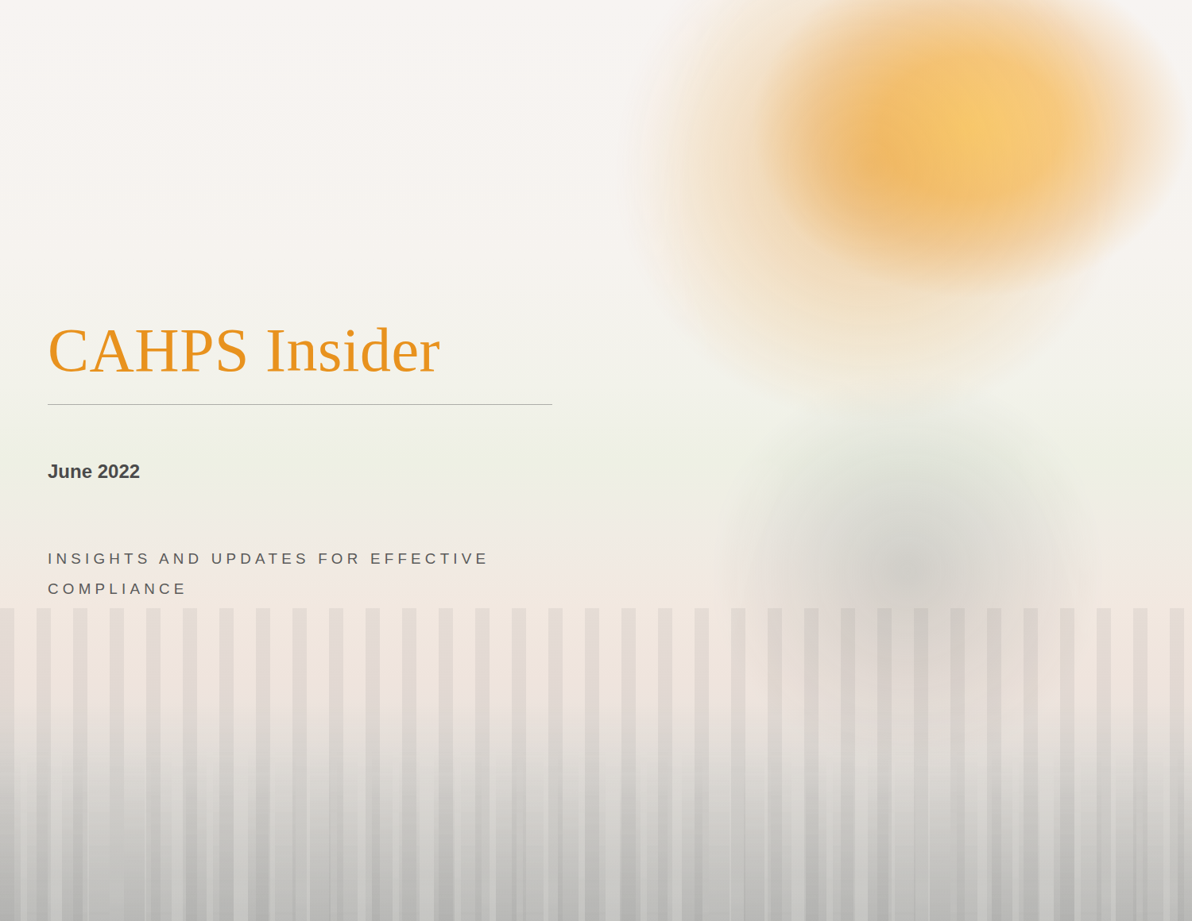CAHPS Insider
June 2022
Insights and updates for effective compliance